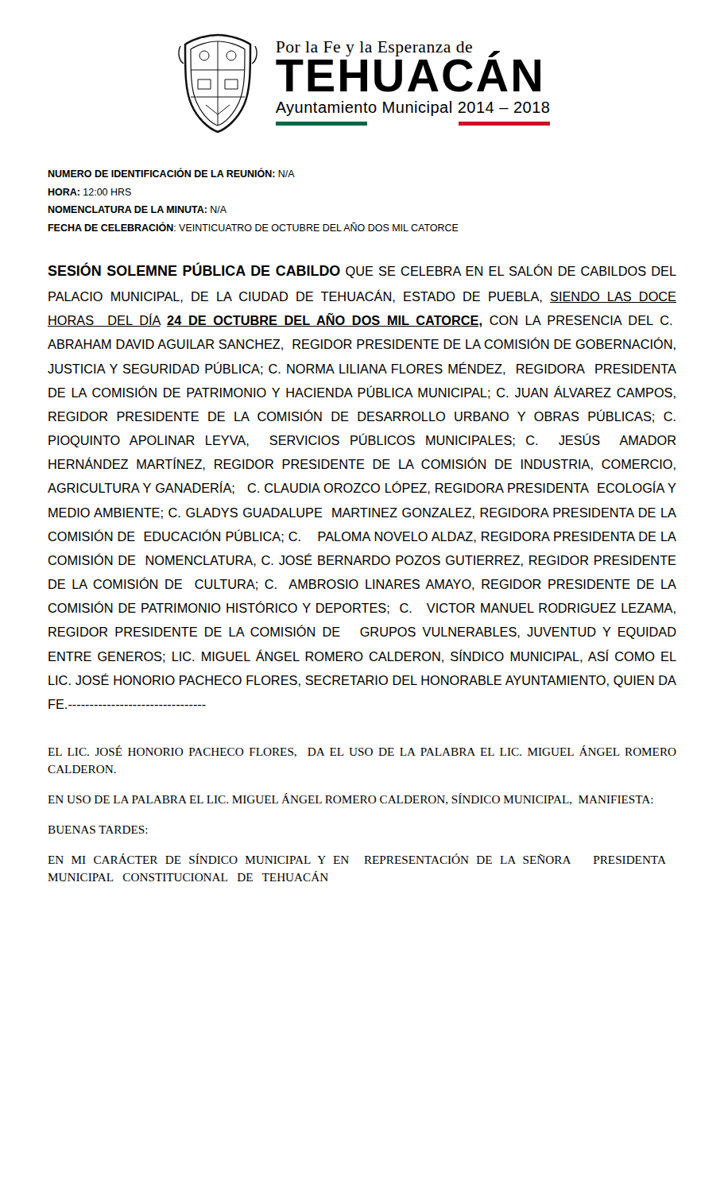Por la Fe y la Esperanza de
TEHUACÁN
Ayuntamiento Municipal 2014 – 2018
NUMERO DE IDENTIFICACIÓN DE LA REUNIÓN: N/A
HORA: 12:00 HRS
NOMENCLATURA DE LA MINUTA: N/A
FECHA DE CELEBRACIÓN: VEINTICUATRO DE OCTUBRE DEL AÑO DOS MIL CATORCE
SESIÓN SOLEMNE PÚBLICA DE CABILDO QUE SE CELEBRA EN EL SALÓN DE CABILDOS DEL PALACIO MUNICIPAL, DE LA CIUDAD DE TEHUACÁN, ESTADO DE PUEBLA, SIENDO LAS DOCE HORAS DEL DÍA 24 DE OCTUBRE DEL AÑO DOS MIL CATORCE, CON LA PRESENCIA DEL C. ABRAHAM DAVID AGUILAR SANCHEZ, REGIDOR PRESIDENTE DE LA COMISIÓN DE GOBERNACIÓN, JUSTICIA Y SEGURIDAD PÚBLICA; C. NORMA LILIANA FLORES MÉNDEZ, REGIDORA PRESIDENTA DE LA COMISIÓN DE PATRIMONIO Y HACIENDA PÚBLICA MUNICIPAL; C. JUAN ÁLVAREZ CAMPOS, REGIDOR PRESIDENTE DE LA COMISIÓN DE DESARROLLO URBANO Y OBRAS PÚBLICAS; C. PIOQUINTO APOLINAR LEYVA, SERVICIOS PÚBLICOS MUNICIPALES; C. JESÚS AMADOR HERNÁNDEZ MARTÍNEZ, REGIDOR PRESIDENTE DE LA COMISIÓN DE INDUSTRIA, COMERCIO, AGRICULTURA Y GANADERÍA; C. CLAUDIA OROZCO LÓPEZ, REGIDORA PRESIDENTA ECOLOGÍA Y MEDIO AMBIENTE; C. GLADYS GUADALUPE MARTINEZ GONZALEZ, REGIDORA PRESIDENTA DE LA COMISIÓN DE EDUCACIÓN PÚBLICA; C. PALOMA NOVELO ALDAZ, REGIDORA PRESIDENTA DE LA COMISIÓN DE NOMENCLATURA, C. JOSÉ BERNARDO POZOS GUTIERREZ, REGIDOR PRESIDENTE DE LA COMISIÓN DE CULTURA; C. AMBROSIO LINARES AMAYO, REGIDOR PRESIDENTE DE LA COMISIÓN DE PATRIMONIO HISTÓRICO Y DEPORTES; C. VICTOR MANUEL RODRIGUEZ LEZAMA, REGIDOR PRESIDENTE DE LA COMISIÓN DE GRUPOS VULNERABLES, JUVENTUD Y EQUIDAD ENTRE GENEROS; LIC. MIGUEL ÁNGEL ROMERO CALDERON, SÍNDICO MUNICIPAL, ASÍ COMO EL LIC. JOSÉ HONORIO PACHECO FLORES, SECRETARIO DEL HONORABLE AYUNTAMIENTO, QUIEN DA FE.--------------------------------
EL LIC. JOSÉ HONORIO PACHECO FLORES, DA EL USO DE LA PALABRA EL LIC. MIGUEL ÁNGEL ROMERO CALDERON.
EN USO DE LA PALABRA EL LIC. MIGUEL ÁNGEL ROMERO CALDERON, SÍNDICO MUNICIPAL, MANIFIESTA:
BUENAS TARDES:
EN MI CARÁCTER DE SÍNDICO MUNICIPAL Y EN REPRESENTACIÓN DE LA SEÑORA PRESIDENTA MUNICIPAL CONSTITUCIONAL DE TEHUACÁN